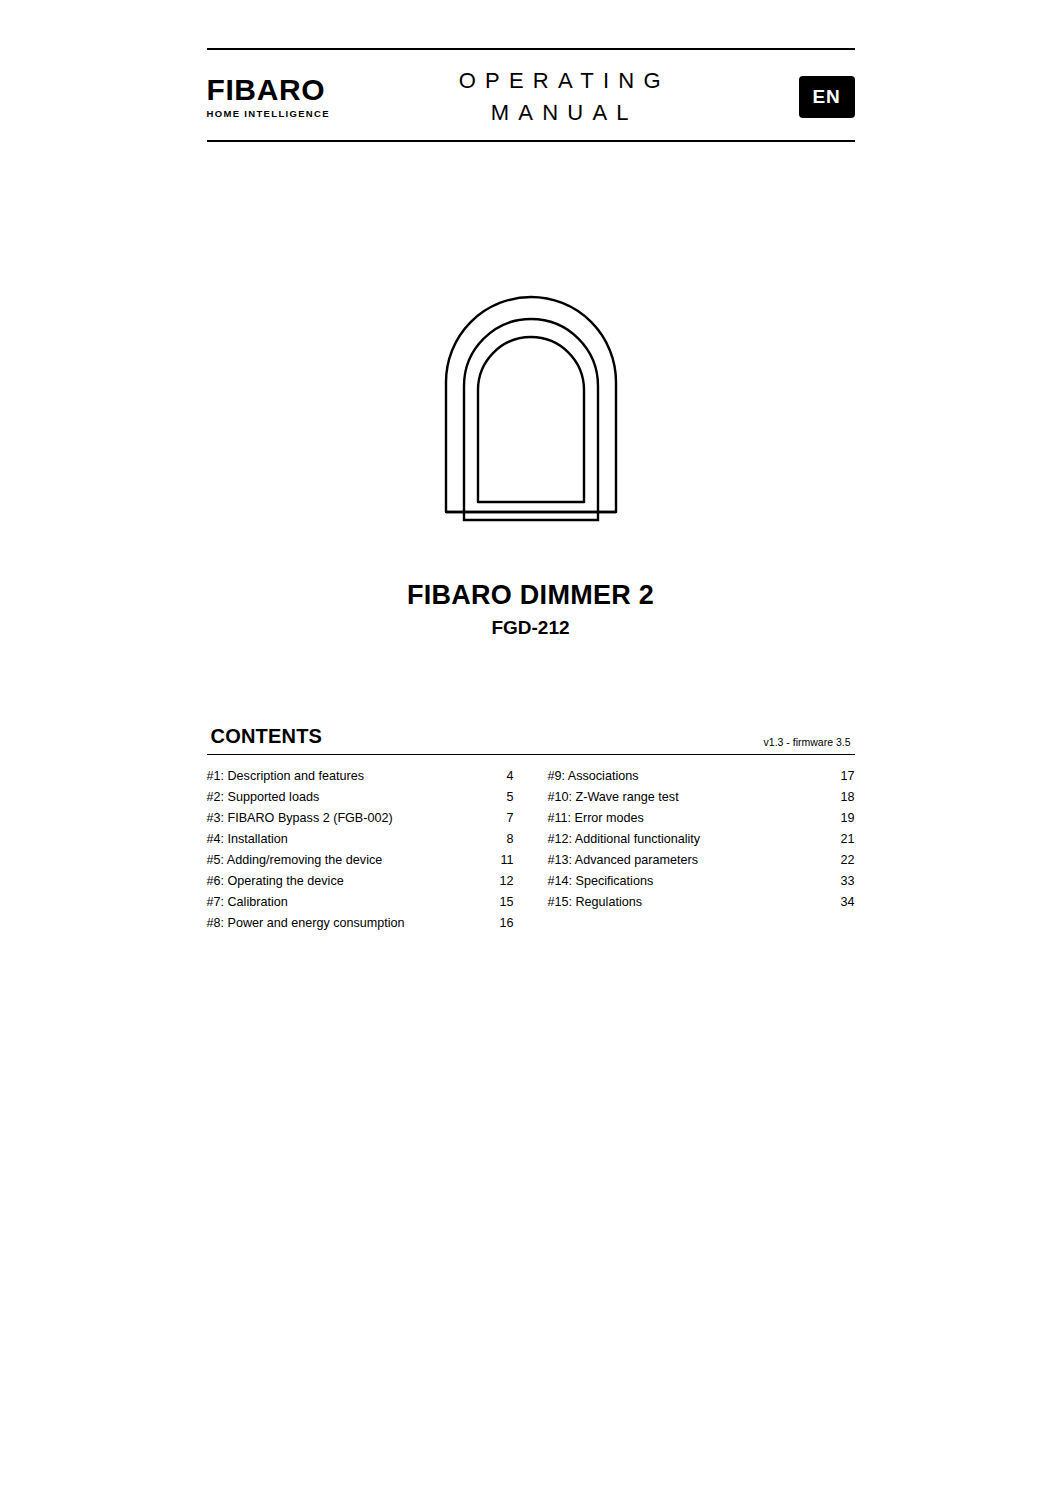FIBARO
HOME INTELLIGENCE
OPERATING
MANUAL
EN
FIBARO DIMMER 2
FGD-212
CONTENTS
v1.3 - firmware 3.5
| #1: Description and features | 4 |
| #2: Supported loads | 5 |
| #3: FIBARO Bypass 2 (FGB-002) | 7 |
| #4: Installation | 8 |
| #5: Adding/removing the device | 11 |
| #6: Operating the device | 12 |
| #7: Calibration | 15 |
| #8: Power and energy consumption | 16 |
| #9: Associations | 17 |
| #10: Z-Wave range test | 18 |
| #11: Error modes | 19 |
| #12: Additional functionality | 21 |
| #13: Advanced parameters | 22 |
| #14: Specifications | 33 |
| #15: Regulations | 34 |